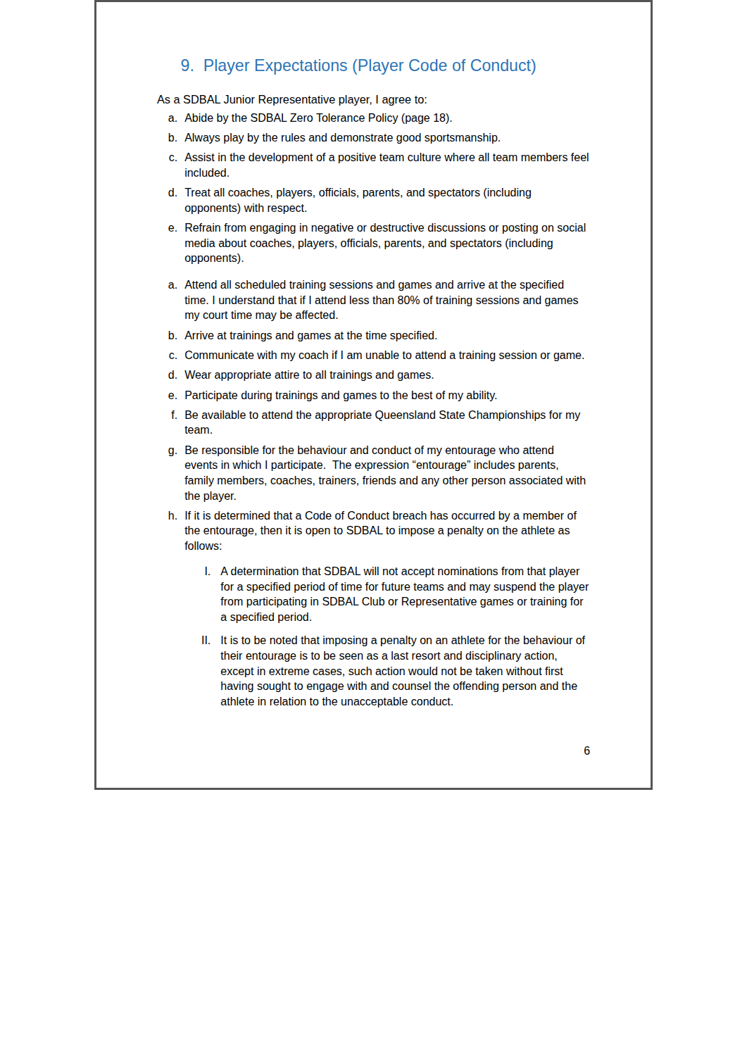9. Player Expectations (Player Code of Conduct)
As a SDBAL Junior Representative player, I agree to:
Abide by the SDBAL Zero Tolerance Policy (page 18).
Always play by the rules and demonstrate good sportsmanship.
Assist in the development of a positive team culture where all team members feel included.
Treat all coaches, players, officials, parents, and spectators (including opponents) with respect.
Refrain from engaging in negative or destructive discussions or posting on social media about coaches, players, officials, parents, and spectators (including opponents).
Attend all scheduled training sessions and games and arrive at the specified time. I understand that if I attend less than 80% of training sessions and games my court time may be affected.
Arrive at trainings and games at the time specified.
Communicate with my coach if I am unable to attend a training session or game.
Wear appropriate attire to all trainings and games.
Participate during trainings and games to the best of my ability.
Be available to attend the appropriate Queensland State Championships for my team.
Be responsible for the behaviour and conduct of my entourage who attend events in which I participate. The expression “entourage” includes parents, family members, coaches, trainers, friends and any other person associated with the player.
If it is determined that a Code of Conduct breach has occurred by a member of the entourage, then it is open to SDBAL to impose a penalty on the athlete as follows:
A determination that SDBAL will not accept nominations from that player for a specified period of time for future teams and may suspend the player from participating in SDBAL Club or Representative games or training for a specified period.
It is to be noted that imposing a penalty on an athlete for the behaviour of their entourage is to be seen as a last resort and disciplinary action, except in extreme cases, such action would not be taken without first having sought to engage with and counsel the offending person and the athlete in relation to the unacceptable conduct.
6